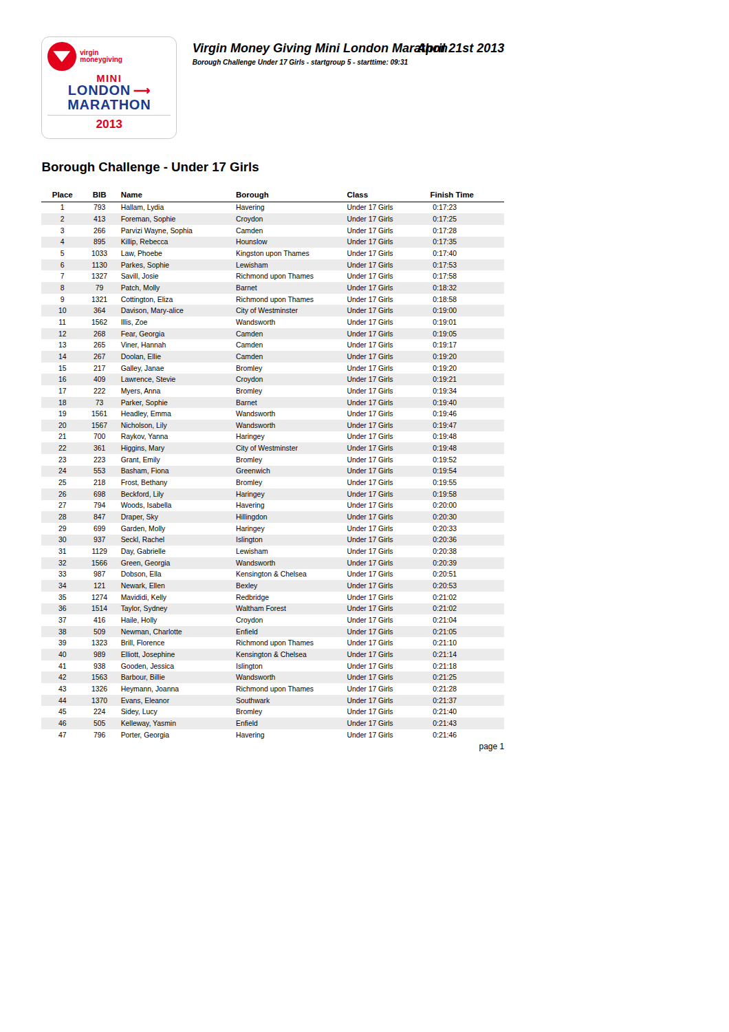April 21st 2013
virgin moneygiving
MINI
LONDON⟶
MARATHON
2013
Virgin Money Giving Mini London Marathon
Borough Challenge Under 17 Girls - startgroup 5 - starttime: 09:31
Borough Challenge - Under 17 Girls
| Place | BIB | Name | Borough | Class | Finish Time |
| --- | --- | --- | --- | --- | --- |
| 1 | 793 | Hallam, Lydia | Havering | Under 17 Girls | 0:17:23 |
| 2 | 413 | Foreman, Sophie | Croydon | Under 17 Girls | 0:17:25 |
| 3 | 266 | Parvizi Wayne, Sophia | Camden | Under 17 Girls | 0:17:28 |
| 4 | 895 | Killip, Rebecca | Hounslow | Under 17 Girls | 0:17:35 |
| 5 | 1033 | Law, Phoebe | Kingston upon Thames | Under 17 Girls | 0:17:40 |
| 6 | 1130 | Parkes, Sophie | Lewisham | Under 17 Girls | 0:17:53 |
| 7 | 1327 | Savill, Josie | Richmond upon Thames | Under 17 Girls | 0:17:58 |
| 8 | 79 | Patch, Molly | Barnet | Under 17 Girls | 0:18:32 |
| 9 | 1321 | Cottington, Eliza | Richmond upon Thames | Under 17 Girls | 0:18:58 |
| 10 | 364 | Davison, Mary-alice | City of Westminster | Under 17 Girls | 0:19:00 |
| 11 | 1562 | Illis, Zoe | Wandsworth | Under 17 Girls | 0:19:01 |
| 12 | 268 | Fear, Georgia | Camden | Under 17 Girls | 0:19:05 |
| 13 | 265 | Viner, Hannah | Camden | Under 17 Girls | 0:19:17 |
| 14 | 267 | Doolan, Ellie | Camden | Under 17 Girls | 0:19:20 |
| 15 | 217 | Galley, Janae | Bromley | Under 17 Girls | 0:19:20 |
| 16 | 409 | Lawrence, Stevie | Croydon | Under 17 Girls | 0:19:21 |
| 17 | 222 | Myers, Anna | Bromley | Under 17 Girls | 0:19:34 |
| 18 | 73 | Parker, Sophie | Barnet | Under 17 Girls | 0:19:40 |
| 19 | 1561 | Headley, Emma | Wandsworth | Under 17 Girls | 0:19:46 |
| 20 | 1567 | Nicholson, Lily | Wandsworth | Under 17 Girls | 0:19:47 |
| 21 | 700 | Raykov, Yanna | Haringey | Under 17 Girls | 0:19:48 |
| 22 | 361 | Higgins, Mary | City of Westminster | Under 17 Girls | 0:19:48 |
| 23 | 223 | Grant, Emily | Bromley | Under 17 Girls | 0:19:52 |
| 24 | 553 | Basham, Fiona | Greenwich | Under 17 Girls | 0:19:54 |
| 25 | 218 | Frost, Bethany | Bromley | Under 17 Girls | 0:19:55 |
| 26 | 698 | Beckford, Lily | Haringey | Under 17 Girls | 0:19:58 |
| 27 | 794 | Woods, Isabella | Havering | Under 17 Girls | 0:20:00 |
| 28 | 847 | Draper, Sky | Hillingdon | Under 17 Girls | 0:20:30 |
| 29 | 699 | Garden, Molly | Haringey | Under 17 Girls | 0:20:33 |
| 30 | 937 | Seckl, Rachel | Islington | Under 17 Girls | 0:20:36 |
| 31 | 1129 | Day, Gabrielle | Lewisham | Under 17 Girls | 0:20:38 |
| 32 | 1566 | Green, Georgia | Wandsworth | Under 17 Girls | 0:20:39 |
| 33 | 987 | Dobson, Ella | Kensington & Chelsea | Under 17 Girls | 0:20:51 |
| 34 | 121 | Newark, Ellen | Bexley | Under 17 Girls | 0:20:53 |
| 35 | 1274 | Mavididi, Kelly | Redbridge | Under 17 Girls | 0:21:02 |
| 36 | 1514 | Taylor, Sydney | Waltham Forest | Under 17 Girls | 0:21:02 |
| 37 | 416 | Haile, Holly | Croydon | Under 17 Girls | 0:21:04 |
| 38 | 509 | Newman, Charlotte | Enfield | Under 17 Girls | 0:21:05 |
| 39 | 1323 | Brill, Florence | Richmond upon Thames | Under 17 Girls | 0:21:10 |
| 40 | 989 | Elliott, Josephine | Kensington & Chelsea | Under 17 Girls | 0:21:14 |
| 41 | 938 | Gooden, Jessica | Islington | Under 17 Girls | 0:21:18 |
| 42 | 1563 | Barbour, Billie | Wandsworth | Under 17 Girls | 0:21:25 |
| 43 | 1326 | Heymann, Joanna | Richmond upon Thames | Under 17 Girls | 0:21:28 |
| 44 | 1370 | Evans, Eleanor | Southwark | Under 17 Girls | 0:21:37 |
| 45 | 224 | Sidey, Lucy | Bromley | Under 17 Girls | 0:21:40 |
| 46 | 505 | Kelleway, Yasmin | Enfield | Under 17 Girls | 0:21:43 |
| 47 | 796 | Porter, Georgia | Havering | Under 17 Girls | 0:21:46 |
page 1